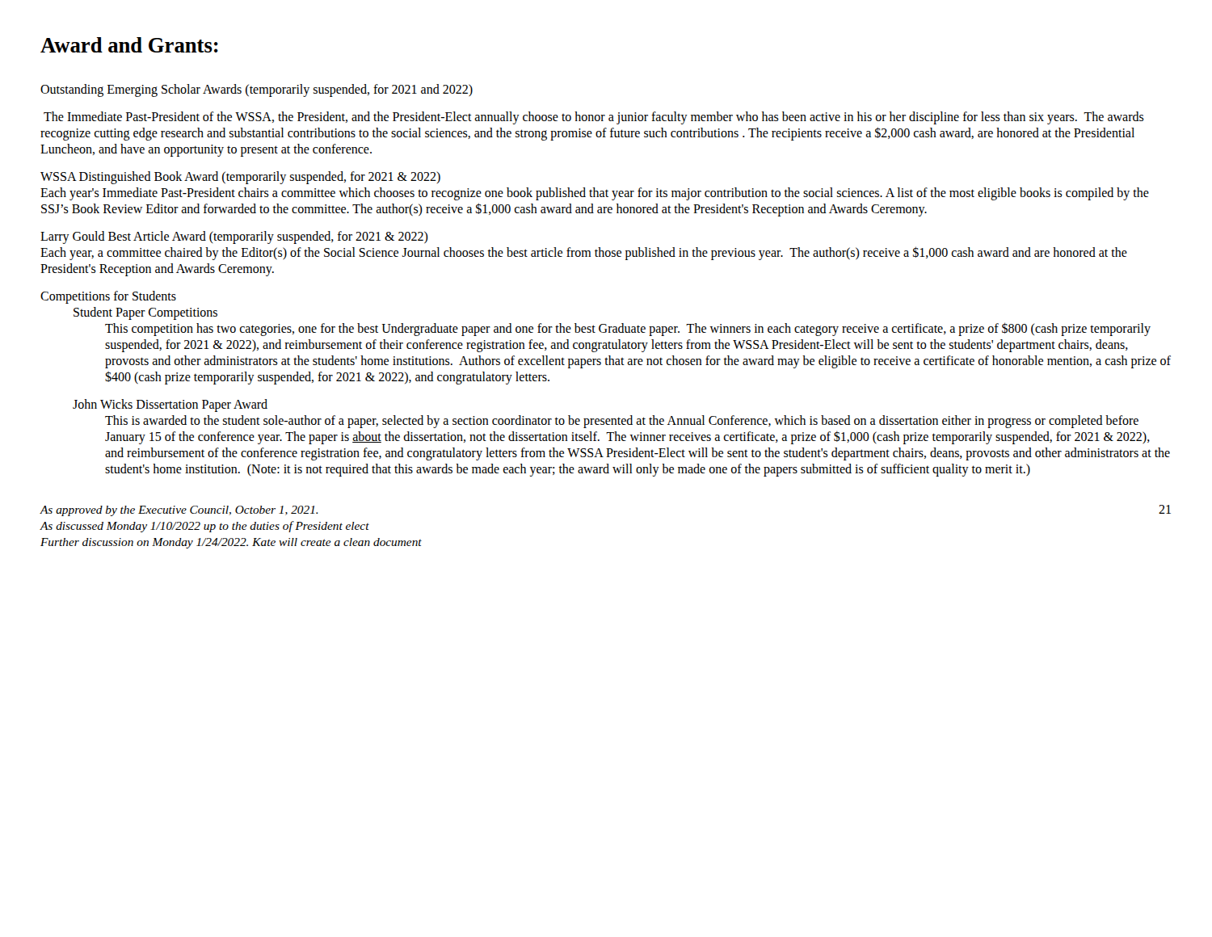Award and Grants:
Outstanding Emerging Scholar Awards (temporarily suspended, for 2021 and 2022)
The Immediate Past-President of the WSSA, the President, and the President-Elect annually choose to honor a junior faculty member who has been active in his or her discipline for less than six years. The awards recognize cutting edge research and substantial contributions to the social sciences, and the strong promise of future such contributions . The recipients receive a $2,000 cash award, are honored at the Presidential Luncheon, and have an opportunity to present at the conference.
WSSA Distinguished Book Award (temporarily suspended, for 2021 & 2022)
Each year's Immediate Past-President chairs a committee which chooses to recognize one book published that year for its major contribution to the social sciences. A list of the most eligible books is compiled by the SSJ’s Book Review Editor and forwarded to the committee. The author(s) receive a $1,000 cash award and are honored at the President's Reception and Awards Ceremony.
Larry Gould Best Article Award (temporarily suspended, for 2021 & 2022)
Each year, a committee chaired by the Editor(s) of the Social Science Journal chooses the best article from those published in the previous year. The author(s) receive a $1,000 cash award and are honored at the President's Reception and Awards Ceremony.
Competitions for Students
Student Paper Competitions
This competition has two categories, one for the best Undergraduate paper and one for the best Graduate paper. The winners in each category receive a certificate, a prize of $800 (cash prize temporarily suspended, for 2021 & 2022), and reimbursement of their conference registration fee, and congratulatory letters from the WSSA President-Elect will be sent to the students' department chairs, deans, provosts and other administrators at the students' home institutions. Authors of excellent papers that are not chosen for the award may be eligible to receive a certificate of honorable mention, a cash prize of $400 (cash prize temporarily suspended, for 2021 & 2022), and congratulatory letters.
John Wicks Dissertation Paper Award
This is awarded to the student sole-author of a paper, selected by a section coordinator to be presented at the Annual Conference, which is based on a dissertation either in progress or completed before January 15 of the conference year. The paper is about the dissertation, not the dissertation itself. The winner receives a certificate, a prize of $1,000 (cash prize temporarily suspended, for 2021 & 2022), and reimbursement of the conference registration fee, and congratulatory letters from the WSSA President-Elect will be sent to the student's department chairs, deans, provosts and other administrators at the student's home institution. (Note: it is not required that this awards be made each year; the award will only be made one of the papers submitted is of sufficient quality to merit it.)
21 As approved by the Executive Council, October 1, 2021.
As discussed Monday 1/10/2022 up to the duties of President elect
Further discussion on Monday 1/24/2022. Kate will create a clean document